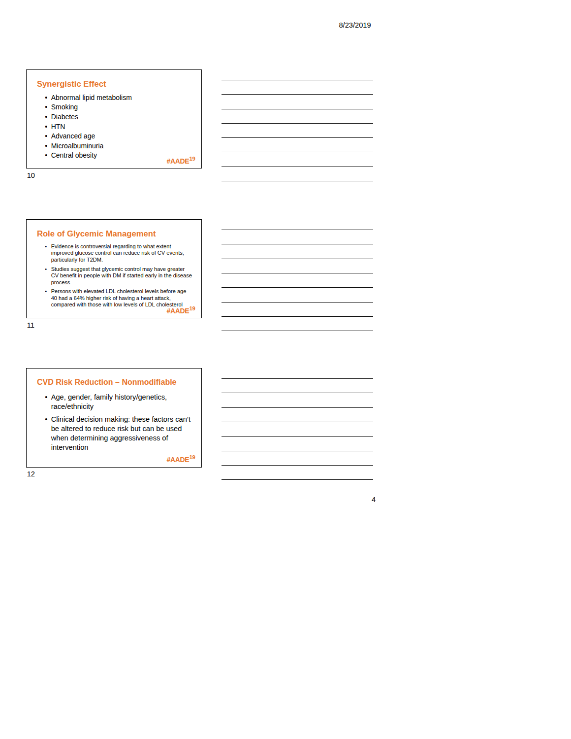8/23/2019
Synergistic Effect
Abnormal lipid metabolism
Smoking
Diabetes
HTN
Advanced age
Microalbuminuria
Central obesity
#AADE19
10
Role of Glycemic Management
Evidence is controversial regarding to what extent improved glucose control can reduce risk of CV events, particularly for T2DM.
Studies suggest that glycemic control may have greater CV benefit in people with DM if started early in the disease process
Persons with elevated LDL cholesterol levels before age 40 had a 64% higher risk of having a heart attack, compared with those with low levels of LDL cholesterol
#AADE19
11
CVD Risk Reduction – Nonmodifiable
Age, gender, family history/genetics, race/ethnicity
Clinical decision making: these factors can’t be altered to reduce risk but can be used when determining aggressiveness of intervention
#AADE19
12
4